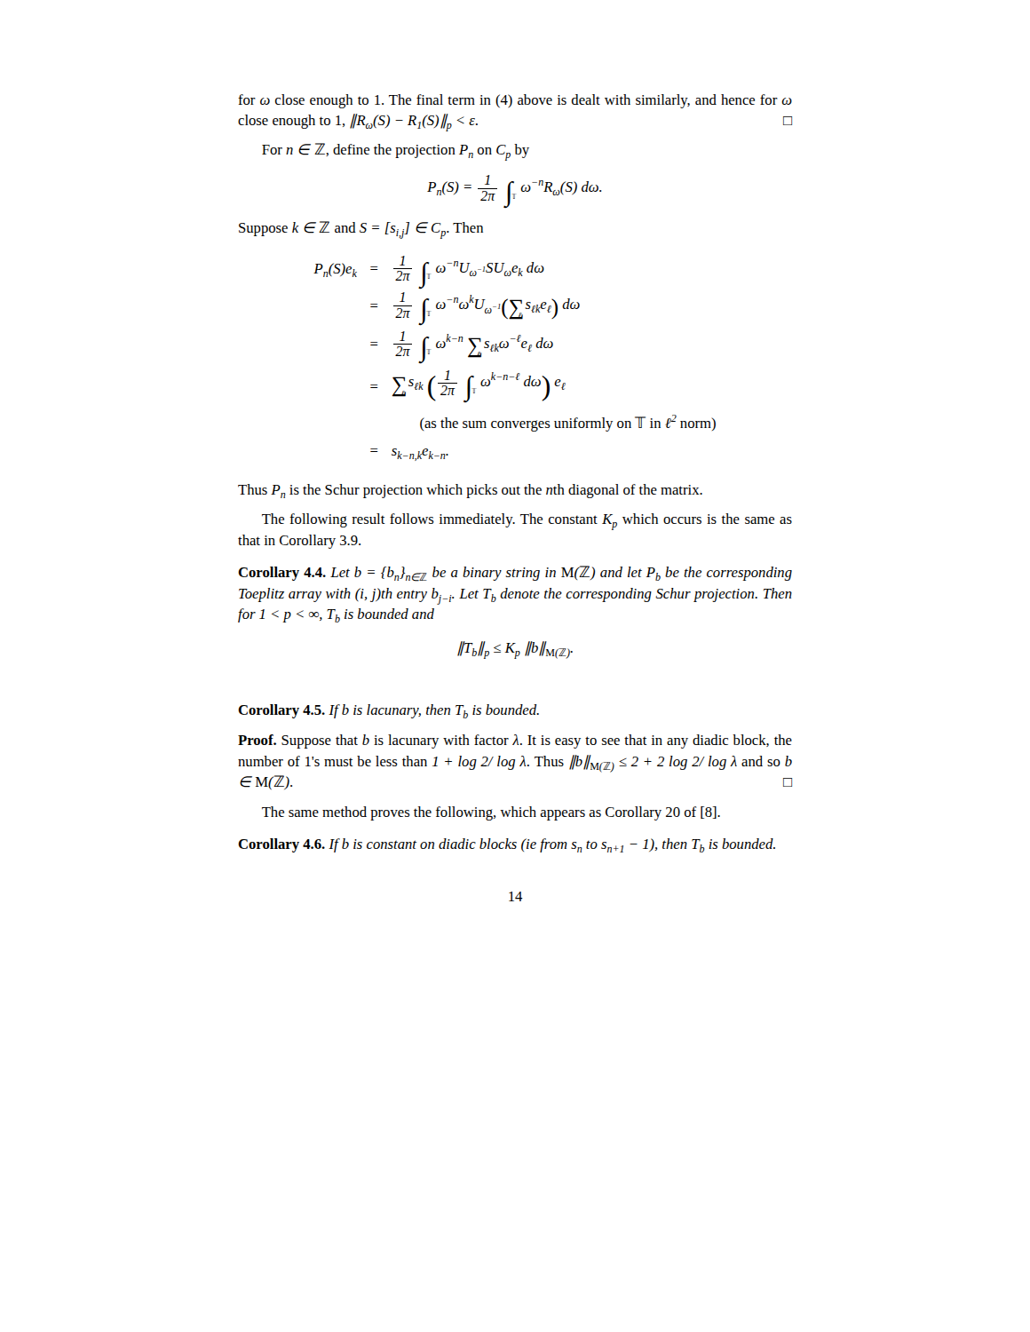for ω close enough to 1. The final term in (4) above is dealt with similarly, and hence for ω close enough to 1, ∥Rω(S) − R1(S)∥p < ε. □
For n ∈ ℤ, define the projection Pn on Cp by
Pn(S) = 12π ∫𝕋 ω−nRω(S) dω.
Suppose k ∈ ℤ and S = [si,j] ∈ Cp. Then
| P n (S)e k | = | 1 2π ∫ 𝕋 ω −n U ω −1 SU ω e k dω |
| | = | 1 2π ∫ 𝕋 ω −n ω k U ω −1 ( ∑ ℓ s ℓk e ℓ ) dω |
| | = | 1 2π ∫ 𝕋 ω k−n ∑ ℓ s ℓk ω −ℓ e ℓ dω |
| | = | ∑ ℓ s ℓk ( 1 2π ∫ 𝕋 ω k−n−ℓ dω ) e ℓ |
| | | (as the sum converges uniformly on 𝕋 in ℓ 2 norm) |
| | = | s k−n,k e k−n . |
Thus Pn is the Schur projection which picks out the nth diagonal of the matrix.
The following result follows immediately. The constant Kp which occurs is the same as that in Corollary 3.9.
Corollary 4.4. Let b = {bn}n∈ℤ be a binary string in M(ℤ) and let Pb be the corresponding Toeplitz array with (i, j) th entry bj−i. Let Tb denote the corresponding Schur projection. Then for 1 < p < ∞, Tb is bounded and
∥Tb∥p ≤ Kp ∥b∥M(ℤ).
Corollary 4.5. If b is lacunary, then Tb is bounded.
Proof. Suppose that b is lacunary with factor λ. It is easy to see that in any diadic block, the number of 1's must be less than 1 + log 2/ log λ. Thus ∥b∥M(ℤ) ≤ 2 + 2 log 2/ log λ and so b ∈ M(ℤ). □
The same method proves the following, which appears as Corollary 20 of [8].
Corollary 4.6. If b is constant on diadic blocks (ie from sn to sn+1 − 1), then Tb is bounded.
14